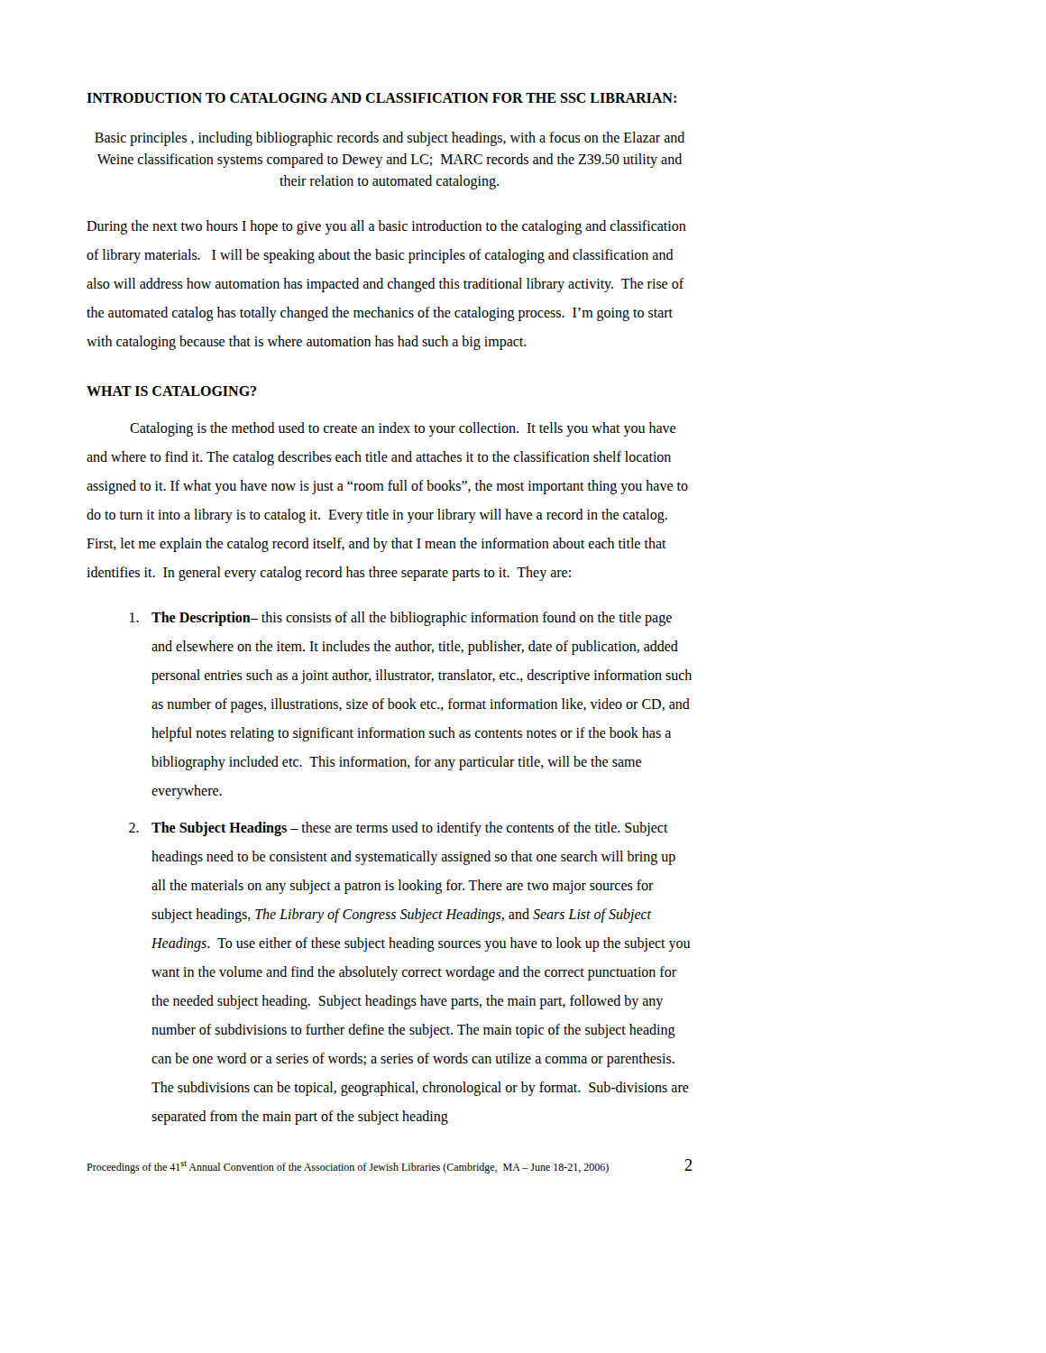INTRODUCTION TO CATALOGING AND CLASSIFICATION FOR THE SSC LIBRARIAN:
Basic principles , including bibliographic records and subject headings, with a focus on the Elazar and Weine classification systems compared to Dewey and LC; MARC records and the Z39.50 utility and their relation to automated cataloging.
During the next two hours I hope to give you all a basic introduction to the cataloging and classification of library materials. I will be speaking about the basic principles of cataloging and classification and also will address how automation has impacted and changed this traditional library activity. The rise of the automated catalog has totally changed the mechanics of the cataloging process. I’m going to start with cataloging because that is where automation has had such a big impact.
WHAT IS CATALOGING?
Cataloging is the method used to create an index to your collection. It tells you what you have and where to find it. The catalog describes each title and attaches it to the classification shelf location assigned to it. If what you have now is just a “room full of books”, the most important thing you have to do to turn it into a library is to catalog it. Every title in your library will have a record in the catalog. First, let me explain the catalog record itself, and by that I mean the information about each title that identifies it. In general every catalog record has three separate parts to it. They are:
The Description– this consists of all the bibliographic information found on the title page and elsewhere on the item. It includes the author, title, publisher, date of publication, added personal entries such as a joint author, illustrator, translator, etc., descriptive information such as number of pages, illustrations, size of book etc., format information like, video or CD, and helpful notes relating to significant information such as contents notes or if the book has a bibliography included etc. This information, for any particular title, will be the same everywhere.
The Subject Headings – these are terms used to identify the contents of the title. Subject headings need to be consistent and systematically assigned so that one search will bring up all the materials on any subject a patron is looking for. There are two major sources for subject headings, The Library of Congress Subject Headings, and Sears List of Subject Headings. To use either of these subject heading sources you have to look up the subject you want in the volume and find the absolutely correct wordage and the correct punctuation for the needed subject heading. Subject headings have parts, the main part, followed by any number of subdivisions to further define the subject. The main topic of the subject heading can be one word or a series of words; a series of words can utilize a comma or parenthesis. The subdivisions can be topical, geographical, chronological or by format. Sub-divisions are separated from the main part of the subject heading
Proceedings of the 41st Annual Convention of the Association of Jewish Libraries (Cambridge, MA – June 18-21, 2006) 2